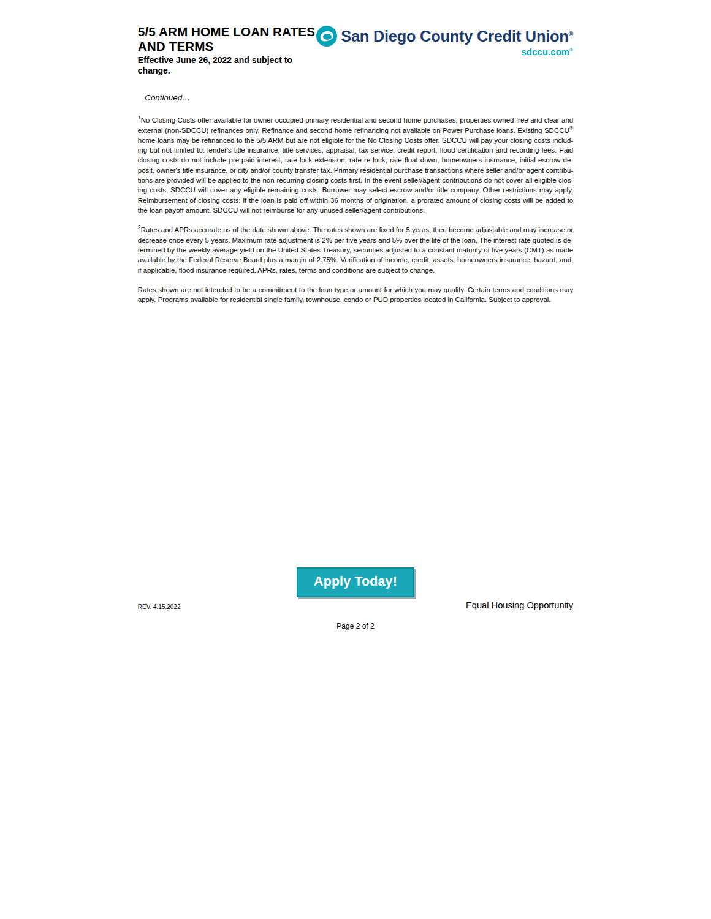5/5 ARM HOME LOAN RATES AND TERMS
Effective June 26, 2022 and subject to change.
San Diego County Credit Union®
sdccu.com®
Continued…
1No Closing Costs offer available for owner occupied primary residential and second home purchases, properties owned free and clear and external (non-SDCCU) refinances only. Refinance and second home refinancing not available on Power Purchase loans. Existing SDCCU® home loans may be refinanced to the 5/5 ARM but are not eligible for the No Closing Costs offer. SDCCU will pay your closing costs including but not limited to: lender's title insurance, title services, appraisal, tax service, credit report, flood certification and recording fees. Paid closing costs do not include pre-paid interest, rate lock extension, rate re-lock, rate float down, homeowners insurance, initial escrow deposit, owner's title insurance, or city and/or county transfer tax. Primary residential purchase transactions where seller and/or agent contributions are provided will be applied to the non-recurring closing costs first. In the event seller/agent contributions do not cover all eligible closing costs, SDCCU will cover any eligible remaining costs. Borrower may select escrow and/or title company. Other restrictions may apply. Reimbursement of closing costs: if the loan is paid off within 36 months of origination, a prorated amount of closing costs will be added to the loan payoff amount. SDCCU will not reimburse for any unused seller/agent contributions.
2Rates and APRs accurate as of the date shown above. The rates shown are fixed for 5 years, then become adjustable and may increase or decrease once every 5 years. Maximum rate adjustment is 2% per five years and 5% over the life of the loan. The interest rate quoted is determined by the weekly average yield on the United States Treasury, securities adjusted to a constant maturity of five years (CMT) as made available by the Federal Reserve Board plus a margin of 2.75%. Verification of income, credit, assets, homeowners insurance, hazard, and, if applicable, flood insurance required. APRs, rates, terms and conditions are subject to change.
Rates shown are not intended to be a commitment to the loan type or amount for which you may qualify. Certain terms and conditions may apply. Programs available for residential single family, townhouse, condo or PUD properties located in California. Subject to approval.
Apply Today!
REV. 4.15.2022
Equal Housing Opportunity
Page 2 of 2